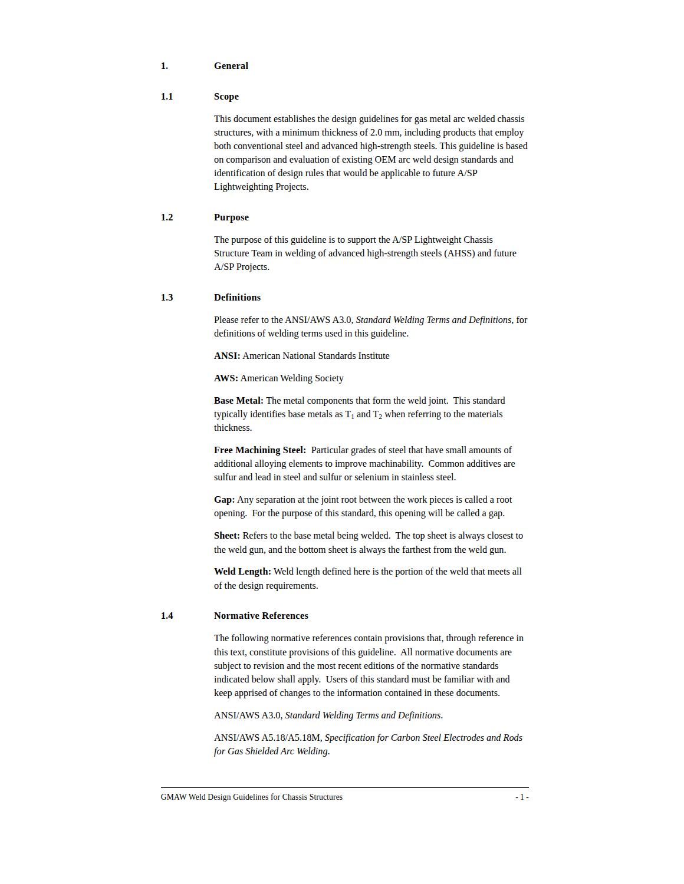1.
General
1.1
Scope
This document establishes the design guidelines for gas metal arc welded chassis structures, with a minimum thickness of 2.0 mm, including products that employ both conventional steel and advanced high-strength steels. This guideline is based on comparison and evaluation of existing OEM arc weld design standards and identification of design rules that would be applicable to future A/SP Lightweighting Projects.
1.2
Purpose
The purpose of this guideline is to support the A/SP Lightweight Chassis Structure Team in welding of advanced high-strength steels (AHSS) and future A/SP Projects.
1.3
Definitions
Please refer to the ANSI/AWS A3.0, Standard Welding Terms and Definitions, for definitions of welding terms used in this guideline.
ANSI: American National Standards Institute
AWS: American Welding Society
Base Metal: The metal components that form the weld joint. This standard typically identifies base metals as T1 and T2 when referring to the materials thickness.
Free Machining Steel: Particular grades of steel that have small amounts of additional alloying elements to improve machinability. Common additives are sulfur and lead in steel and sulfur or selenium in stainless steel.
Gap: Any separation at the joint root between the work pieces is called a root opening. For the purpose of this standard, this opening will be called a gap.
Sheet: Refers to the base metal being welded. The top sheet is always closest to the weld gun, and the bottom sheet is always the farthest from the weld gun.
Weld Length: Weld length defined here is the portion of the weld that meets all of the design requirements.
1.4
Normative References
The following normative references contain provisions that, through reference in this text, constitute provisions of this guideline. All normative documents are subject to revision and the most recent editions of the normative standards indicated below shall apply. Users of this standard must be familiar with and keep apprised of changes to the information contained in these documents.
ANSI/AWS A3.0, Standard Welding Terms and Definitions.
ANSI/AWS A5.18/A5.18M, Specification for Carbon Steel Electrodes and Rods for Gas Shielded Arc Welding.
GMAW Weld Design Guidelines for Chassis Structures
- 1 -